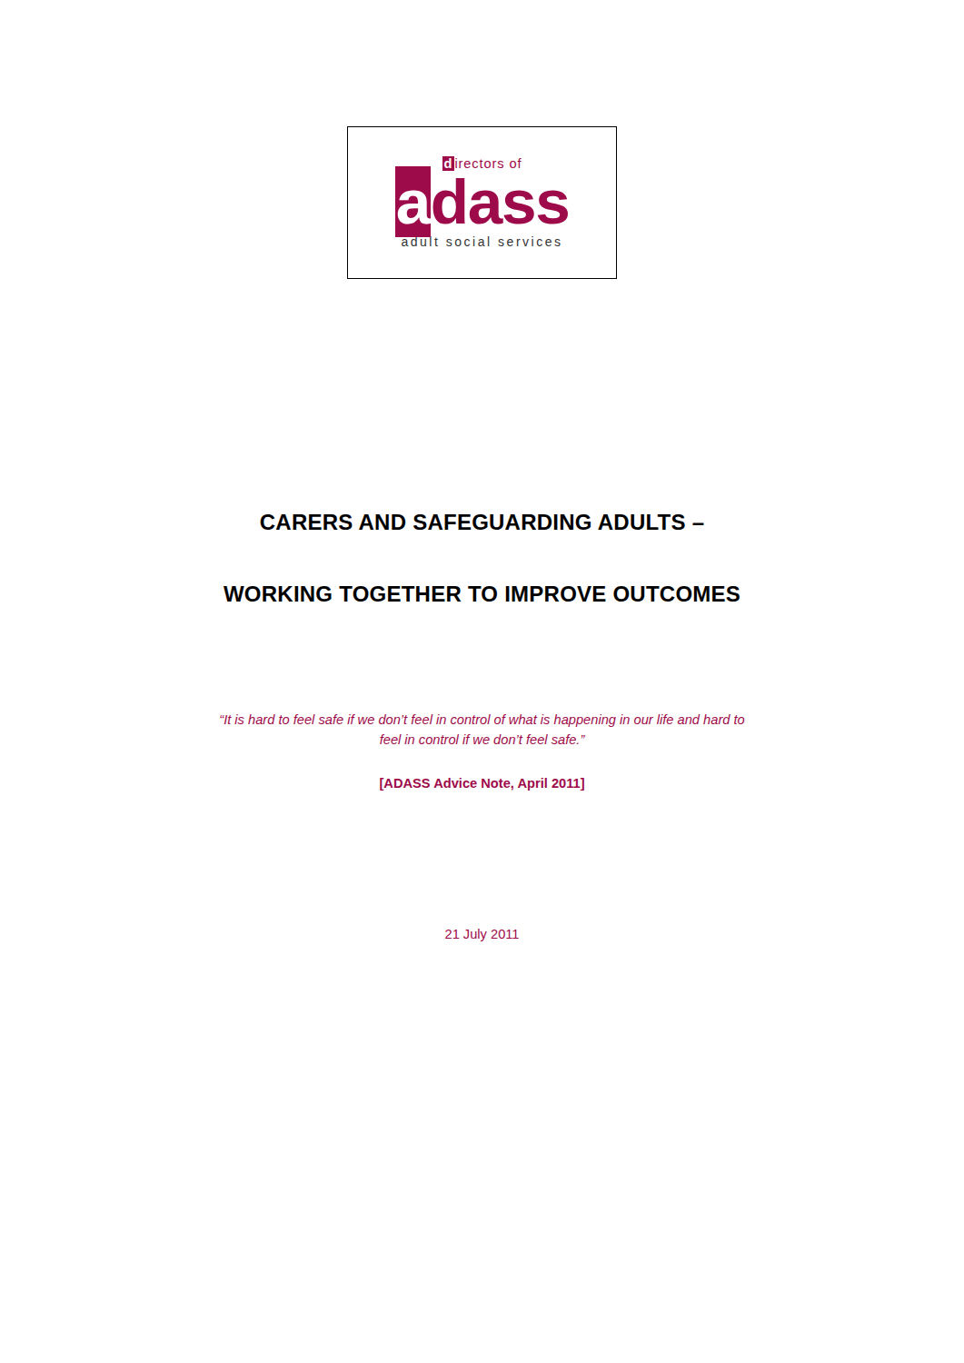directors of
adass
adult social services
CARERS AND SAFEGUARDING ADULTS – WORKING TOGETHER TO IMPROVE OUTCOMES
“It is hard to feel safe if we don’t feel in control of what is happening in our life and hard to feel in control if we don’t feel safe.”
[ADASS Advice Note, April 2011]
21 July 2011